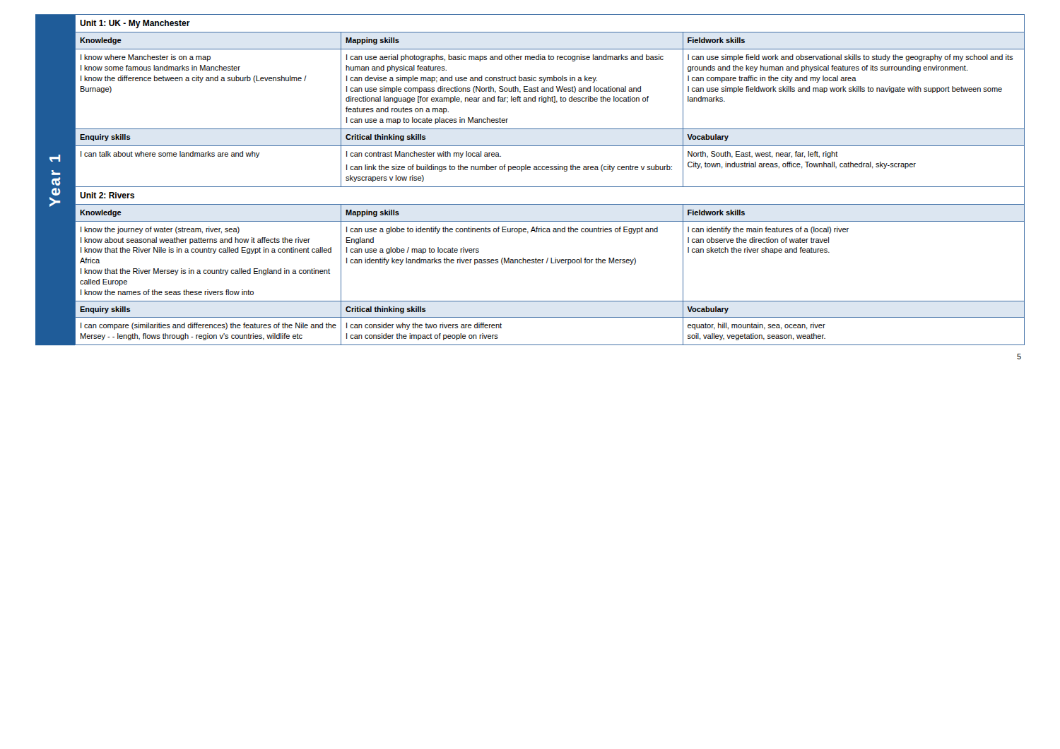Year 1
| Unit 1: UK - My Manchester |
| Knowledge | Mapping skills | Fieldwork skills |
| I know where Manchester is on a map I know some famous landmarks in Manchester I know the difference between a city and a suburb (Levenshulme / Burnage) | I can use aerial photographs, basic maps and other media to recognise landmarks and basic human and physical features. I can devise a simple map; and use and construct basic symbols in a key. I can use simple compass directions (North, South, East and West) and locational and directional language [for example, near and far; left and right], to describe the location of features and routes on a map. I can use a map to locate places in Manchester | I can use simple field work and observational skills to study the geography of my school and its grounds and the key human and physical features of its surrounding environment. I can compare traffic in the city and my local area I can use simple fieldwork skills and map work skills to navigate with support between some landmarks. |
| Enquiry skills | Critical thinking skills | Vocabulary |
| I can talk about where some landmarks are and why | I can contrast Manchester with my local area. I can link the size of buildings to the number of people accessing the area (city centre v suburb: skyscrapers v low rise) | North, South, East, west, near, far, left, right City, town, industrial areas, office, Townhall, cathedral, sky-scraper |
| Unit 2: Rivers |
| Knowledge | Mapping skills | Fieldwork skills |
| I know the journey of water (stream, river, sea) I know about seasonal weather patterns and how it affects the river I know that the River Nile is in a country called Egypt in a continent called Africa I know that the River Mersey is in a country called England in a continent called Europe I know the names of the seas these rivers flow into | I can use a globe to identify the continents of Europe, Africa and the countries of Egypt and England I can use a globe / map to locate rivers I can identify key landmarks the river passes (Manchester / Liverpool for the Mersey) | I can identify the main features of a (local) river I can observe the direction of water travel I can sketch the river shape and features. |
| Enquiry skills | Critical thinking skills | Vocabulary |
| I can compare (similarities and differences) the features of the Nile and the Mersey - - length, flows through - region v's countries, wildlife etc | I can consider why the two rivers are different I can consider the impact of people on rivers | equator, hill, mountain, sea, ocean, river soil, valley, vegetation, season, weather. |
5